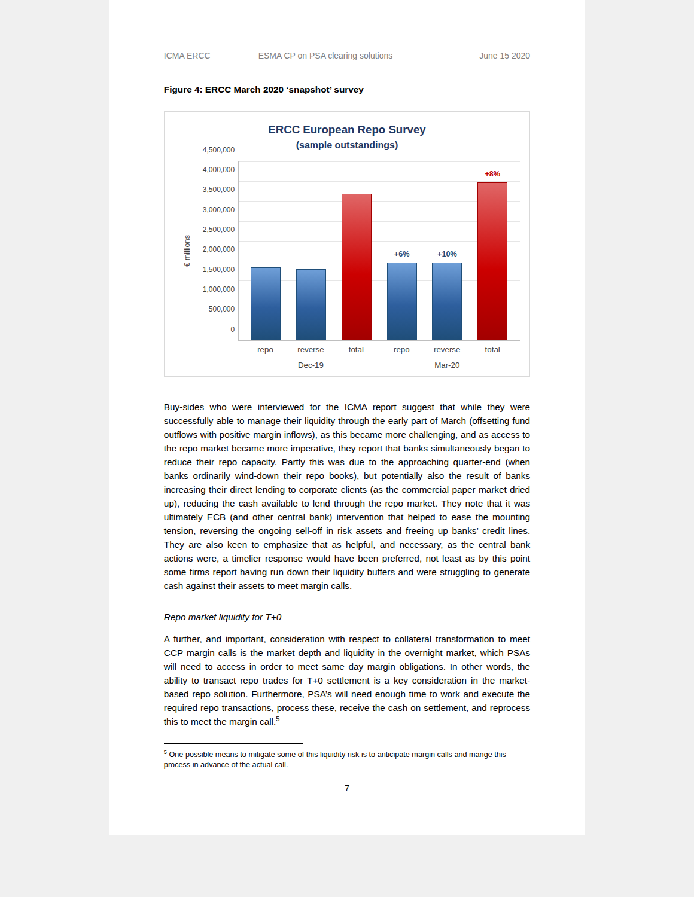ICMA ERCC
ESMA CP on PSA clearing solutions
June 15 2020
Figure 4: ERCC March 2020 ‘snapshot’ survey
ERCC European Repo Survey
(sample outstandings)
€ millions
4,500,000 4,000,000 3,500,000 3,000,000 2,500,000 2,000,000 1,500,000 1,000,000 500,000 0
+6%
+10%
+8%
repo reverse total repo reverse total
Dec-19
Mar-20
Buy-sides who were interviewed for the ICMA report suggest that while they were successfully able to manage their liquidity through the early part of March (offsetting fund outflows with positive margin inflows), as this became more challenging, and as access to the repo market became more imperative, they report that banks simultaneously began to reduce their repo capacity. Partly this was due to the approaching quarter-end (when banks ordinarily wind-down their repo books), but potentially also the result of banks increasing their direct lending to corporate clients (as the commercial paper market dried up), reducing the cash available to lend through the repo market. They note that it was ultimately ECB (and other central bank) intervention that helped to ease the mounting tension, reversing the ongoing sell-off in risk assets and freeing up banks’ credit lines. They are also keen to emphasize that as helpful, and necessary, as the central bank actions were, a timelier response would have been preferred, not least as by this point some firms report having run down their liquidity buffers and were struggling to generate cash against their assets to meet margin calls.
Repo market liquidity for T+0
A further, and important, consideration with respect to collateral transformation to meet CCP margin calls is the market depth and liquidity in the overnight market, which PSAs will need to access in order to meet same day margin obligations. In other words, the ability to transact repo trades for T+0 settlement is a key consideration in the market-based repo solution. Furthermore, PSA’s will need enough time to work and execute the required repo transactions, process these, receive the cash on settlement, and reprocess this to meet the margin call.5
5 One possible means to mitigate some of this liquidity risk is to anticipate margin calls and mange this process in advance of the actual call.
7